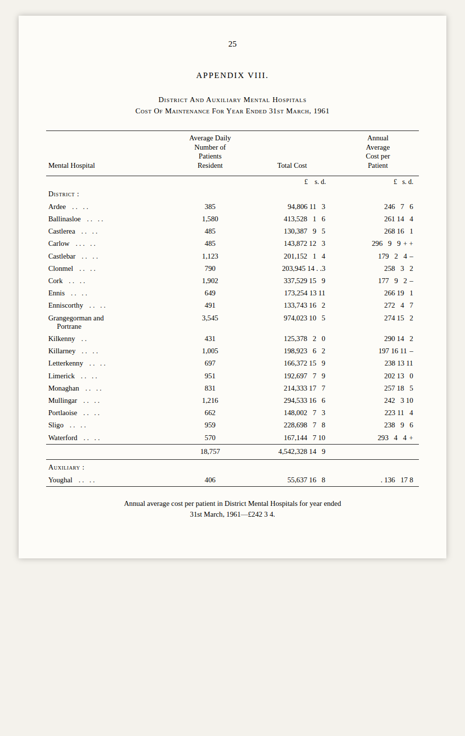25
APPENDIX VIII.
District And Auxiliary Mental Hospitals
Cost Of Maintenance For Year Ended 31st March, 1961
| Mental Hospital | Average Daily Number of Patients Resident | Total Cost | Annual Average Cost per Patient |
| --- | --- | --- | --- |
| | | £ s. d. | £ s. d. |
| District : |
| Ardee .. .. | 385 | 94,806 11 3 | 246 7 6 |
| Ballinasloe .. .. | 1,580 | 413,528 1 6 | 261 14 4 |
| Castlerea .. .. | 485 | 130,387 9 5 | 268 16 1 |
| Carlow ... .. | 485 | 143,872 12 3 | 296 9 9 + + |
| Castlebar .. .. | 1,123 | 201,152 1 4 | 179 2 4 – |
| Clonmel .. .. | 790 | 203,945 14 . .3 | 258 3 2 |
| Cork .. .. | 1,902 | 337,529 15 9 | 177 9 2 – |
| Ennis .. .. | 649 | 173,254 13 11 | 266 19 1 |
| Enniscorthy .. .. | 491 | 133,743 16 2 | 272 4 7 |
| Grangegorman and Portrane | 3,545 | 974,023 10 5 | 274 15 2 |
| Kilkenny .. | 431 | 125,378 2 0 | 290 14 2 |
| Killarney .. .. | 1,005 | 198,923 6 2 | 197 16 11 – |
| Letterkenny .. .. | 697 | 166,372 15 9 | 238 13 11 |
| Limerick .. .. | 951 | 192,697 7 9 | 202 13 0 |
| Monaghan .. .. | 831 | 214,333 17 7 | 257 18 5 |
| Mullingar .. .. | 1,216 | 294,533 16 6 | 242 3 10 |
| Portlaoise .. .. | 662 | 148,002 7 3 | 223 11 4 |
| Sligo .. .. | 959 | 228,698 7 8 | 238 9 6 |
| Waterford .. .. | 570 | 167,144 7 10 | 293 4 4 + |
| | 18,757 | 4,542,328 14 9 | |
| Auxiliary : |
| Youghal .. .. | 406 | 55,637 16 8 | . 136 17 8 |
Annual average cost per patient in District Mental Hospitals for year ended
31st March, 1961—£242 3 4.